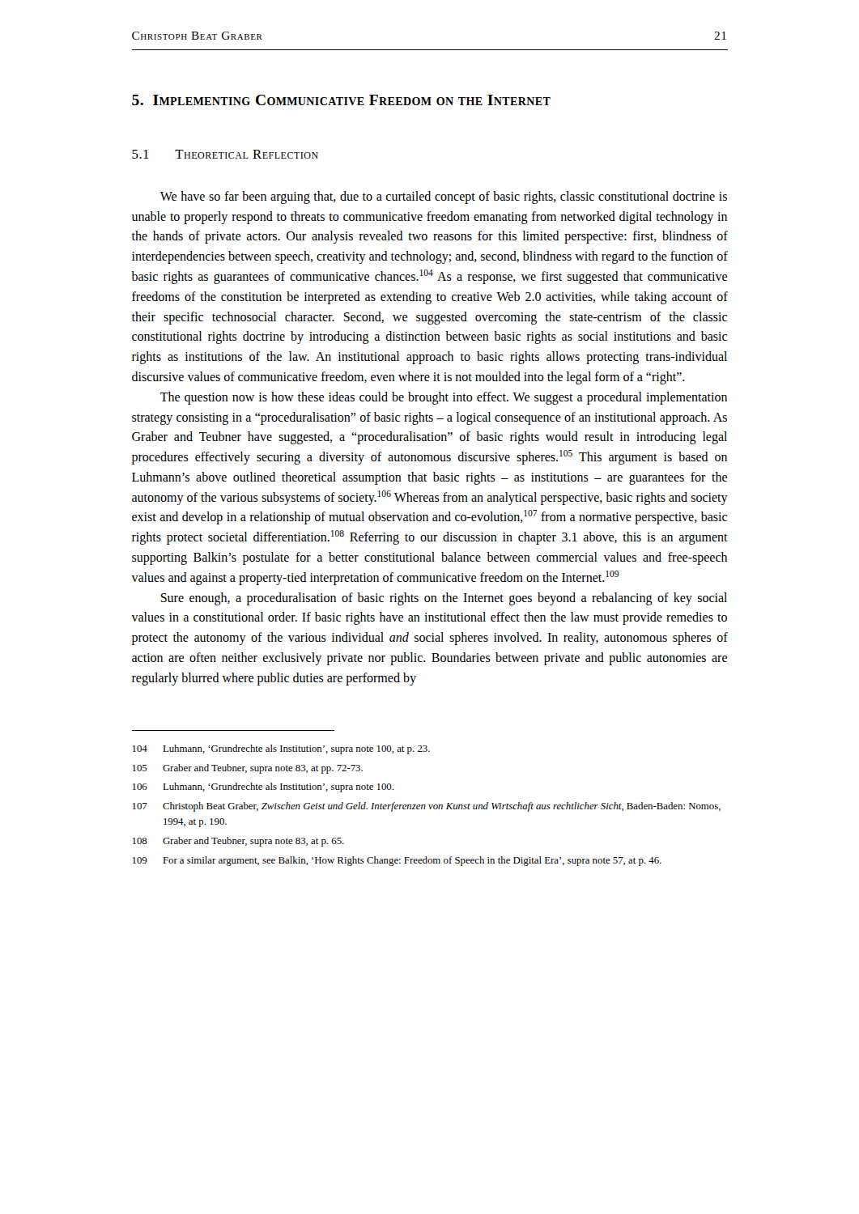Christoph Beat Graber 21
5. Implementing Communicative Freedom on the Internet
5.1 Theoretical Reflection
We have so far been arguing that, due to a curtailed concept of basic rights, classic constitutional doctrine is unable to properly respond to threats to communicative freedom emanating from networked digital technology in the hands of private actors. Our analysis revealed two reasons for this limited perspective: first, blindness of interdependencies between speech, creativity and technology; and, second, blindness with regard to the function of basic rights as guarantees of communicative chances.104 As a response, we first suggested that communicative freedoms of the constitution be interpreted as extending to creative Web 2.0 activities, while taking account of their specific technosocial character. Second, we suggested overcoming the state-centrism of the classic constitutional rights doctrine by introducing a distinction between basic rights as social institutions and basic rights as institutions of the law. An institutional approach to basic rights allows protecting trans-individual discursive values of communicative freedom, even where it is not moulded into the legal form of a “right”.
The question now is how these ideas could be brought into effect. We suggest a procedural implementation strategy consisting in a “proceduralisation” of basic rights – a logical consequence of an institutional approach. As Graber and Teubner have suggested, a “proceduralisation” of basic rights would result in introducing legal procedures effectively securing a diversity of autonomous discursive spheres.105 This argument is based on Luhmann’s above outlined theoretical assumption that basic rights – as institutions – are guarantees for the autonomy of the various subsystems of society.106 Whereas from an analytical perspective, basic rights and society exist and develop in a relationship of mutual observation and co-evolution,107 from a normative perspective, basic rights protect societal differentiation.108 Referring to our discussion in chapter 3.1 above, this is an argument supporting Balkin’s postulate for a better constitutional balance between commercial values and free-speech values and against a property-tied interpretation of communicative freedom on the Internet.109
Sure enough, a proceduralisation of basic rights on the Internet goes beyond a rebalancing of key social values in a constitutional order. If basic rights have an institutional effect then the law must provide remedies to protect the autonomy of the various individual and social spheres involved. In reality, autonomous spheres of action are often neither exclusively private nor public. Boundaries between private and public autonomies are regularly blurred where public duties are performed by
104 Luhmann, ‘Grundrechte als Institution’, supra note 100, at p. 23.
105 Graber and Teubner, supra note 83, at pp. 72-73.
106 Luhmann, ‘Grundrechte als Institution’, supra note 100.
107 Christoph Beat Graber, Zwischen Geist und Geld. Interferenzen von Kunst und Wirtschaft aus rechtlicher Sicht, Baden-Baden: Nomos, 1994, at p. 190.
108 Graber and Teubner, supra note 83, at p. 65.
109 For a similar argument, see Balkin, ‘How Rights Change: Freedom of Speech in the Digital Era’, supra note 57, at p. 46.